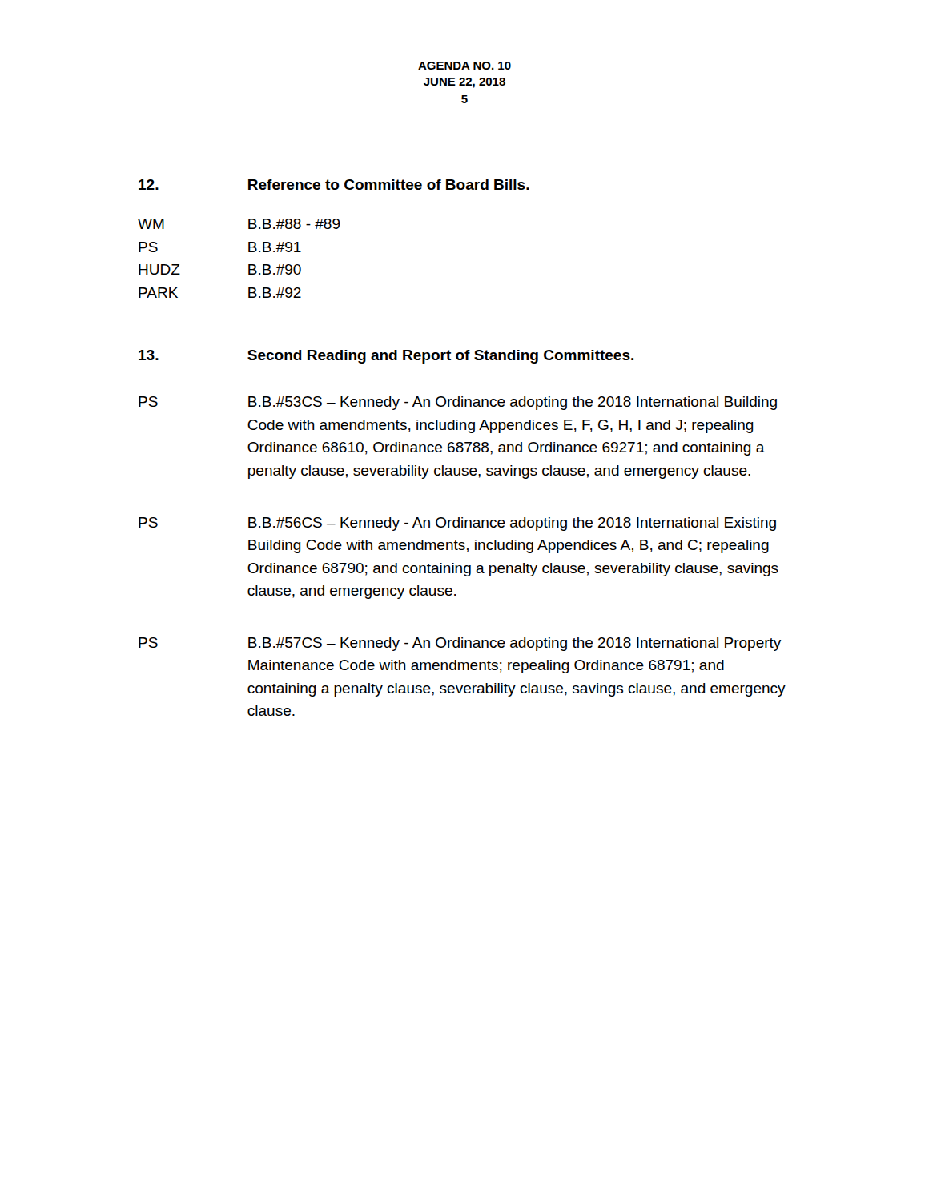AGENDA NO. 10
JUNE 22, 2018
5
12.
Reference to Committee of Board Bills.
WM B.B.#88 - #89
PS B.B.#91
HUDZ B.B.#90
PARK B.B.#92
13.
Second Reading and Report of Standing Committees.
PS
B.B.#53CS – Kennedy - An Ordinance adopting the 2018 International Building Code with amendments, including Appendices E, F, G, H, I and J; repealing Ordinance 68610, Ordinance 68788, and Ordinance 69271; and containing a penalty clause, severability clause, savings clause, and emergency clause.
PS
B.B.#56CS – Kennedy - An Ordinance adopting the 2018 International Existing Building Code with amendments, including Appendices A, B, and C; repealing Ordinance 68790; and containing a penalty clause, severability clause, savings clause, and emergency clause.
PS
B.B.#57CS – Kennedy - An Ordinance adopting the 2018 International Property Maintenance Code with amendments; repealing Ordinance 68791; and containing a penalty clause, severability clause, savings clause, and emergency clause.